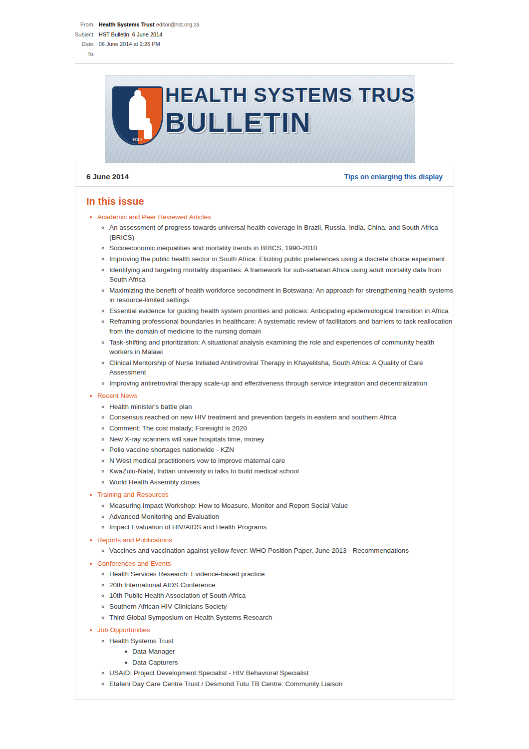| From: | Health Systems Trust editor@hst.org.za |
| Subject: | HST Bulletin: 6 June 2014 |
| Date: | 06 June 2014 at 2:26 PM |
| To: | |
HST
HEALTH SYSTEMS TRUST
BULLETIN
6 June 2014
Tips on enlarging this display
In this issue
Academic and Peer Reviewed Articles
An assessment of progress towards universal health coverage in Brazil, Russia, India, China, and South Africa (BRICS)
Socioeconomic inequalities and mortality trends in BRICS, 1990-2010
Improving the public health sector in South Africa: Eliciting public preferences using a discrete choice experiment
Identifying and targeting mortality disparities: A framework for sub-saharan Africa using adult mortality data from South Africa
Maximizing the benefit of health workforce secondment in Botswana: An approach for strengthening health systems in resource-limited settings
Essential evidence for guiding health system priorities and policies: Anticipating epidemiological transition in Africa
Reframing professional boundaries in healthcare: A systematic review of facilitators and barriers to task reallocation from the domain of medicine to the nursing domain
Task-shifting and prioritization: A situational analysis examining the role and experiences of community health workers in Malawi
Clinical Mentorship of Nurse Initiated Antiretroviral Therapy in Khayelitsha, South Africa: A Quality of Care Assessment
Improving antiretroviral therapy scale-up and effectiveness through service integration and decentralization
Recent News
Health minister's battle plan
Consensus reached on new HIV treatment and prevention targets in eastern and southern Africa
Comment: The cost malady; Foresight is 2020
New X-ray scanners will save hospitals time, money
Polio vaccine shortages nationwide - KZN
N West medical practitioners vow to improve maternal care
KwaZulu-Natal, Indian university in talks to build medical school
World Health Assembly closes
Training and Resources
Measuring Impact Workshop: How to Measure, Monitor and Report Social Value
Advanced Monitoring and Evaluation
Impact Evaluation of HIV/AIDS and Health Programs
Reports and Publications
Vaccines and vaccination against yellow fever: WHO Position Paper, June 2013 - Recommendations
Conferences and Events
Health Services Research: Evidence-based practice
20th International AIDS Conference
10th Public Health Association of South Africa
Southern African HIV Clinicians Society
Third Global Symposium on Health Systems Research
Job Opportunities
Health Systems Trust
Data Manager
Data Capturers
USAID: Project Development Specialist - HIV Behavioral Specialist
Etafeni Day Care Centre Trust / Desmond Tutu TB Centre: Community Liaison